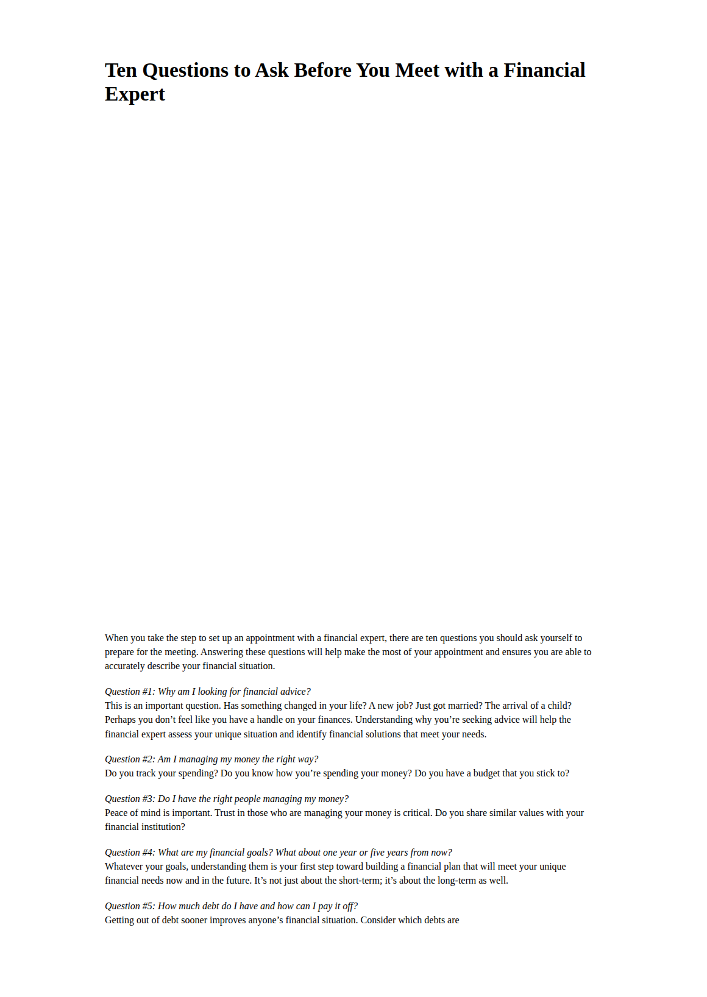Ten Questions to Ask Before You Meet with a Financial Expert
When you take the step to set up an appointment with a financial expert, there are ten questions you should ask yourself to prepare for the meeting. Answering these questions will help make the most of your appointment and ensures you are able to accurately describe your financial situation.
Question #1: Why am I looking for financial advice? This is an important question. Has something changed in your life? A new job? Just got married? The arrival of a child? Perhaps you don’t feel like you have a handle on your finances. Understanding why you’re seeking advice will help the financial expert assess your unique situation and identify financial solutions that meet your needs.
Question #2: Am I managing my money the right way? Do you track your spending? Do you know how you’re spending your money? Do you have a budget that you stick to?
Question #3: Do I have the right people managing my money? Peace of mind is important. Trust in those who are managing your money is critical. Do you share similar values with your financial institution?
Question #4: What are my financial goals? What about one year or five years from now? Whatever your goals, understanding them is your first step toward building a financial plan that will meet your unique financial needs now and in the future. It’s not just about the short-term; it’s about the long-term as well.
Question #5: How much debt do I have and how can I pay it off? Getting out of debt sooner improves anyone’s financial situation. Consider which debts are